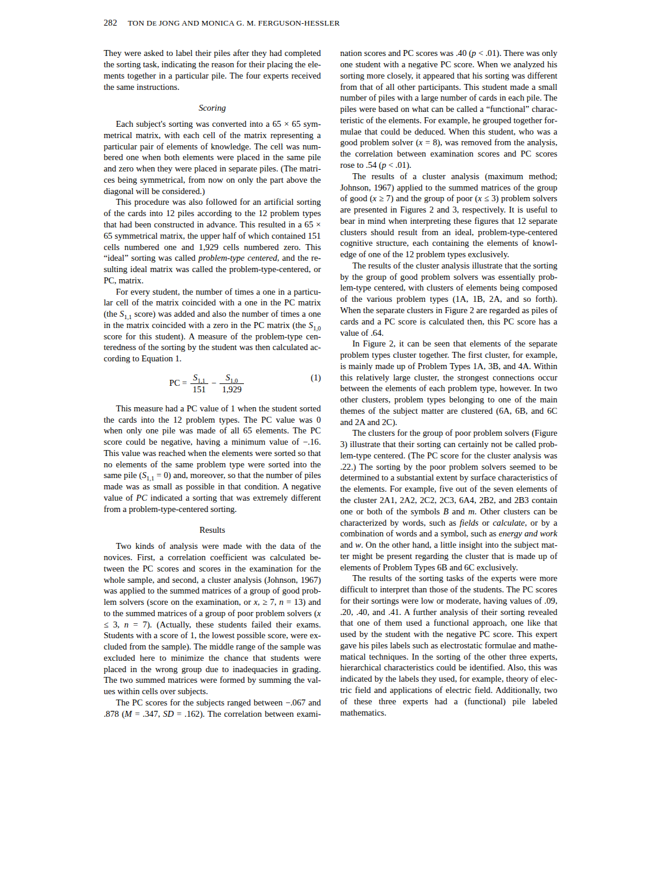282 TON DE JONG AND MONICA G. M. FERGUSON-HESSLER
They were asked to label their piles after they had completed the sorting task, indicating the reason for their placing the elements together in a particular pile. The four experts received the same instructions.
Scoring
Each subject's sorting was converted into a 65 × 65 symmetrical matrix, with each cell of the matrix representing a particular pair of elements of knowledge. The cell was numbered one when both elements were placed in the same pile and zero when they were placed in separate piles. (The matrices being symmetrical, from now on only the part above the diagonal will be considered.)
This procedure was also followed for an artificial sorting of the cards into 12 piles according to the 12 problem types that had been constructed in advance. This resulted in a 65 × 65 symmetrical matrix, the upper half of which contained 151 cells numbered one and 1,929 cells numbered zero. This “ideal” sorting was called problem-type centered, and the resulting ideal matrix was called the problem-type-centered, or PC, matrix.
For every student, the number of times a one in a particular cell of the matrix coincided with a one in the PC matrix (the S1,1 score) was added and also the number of times a one in the matrix coincided with a zero in the PC matrix (the S1,0 score for this student). A measure of the problem-type centeredness of the sorting by the student was then calculated according to Equation 1.
PC = S1,1151 − S1,01,929 (1)
This measure had a PC value of 1 when the student sorted the cards into the 12 problem types. The PC value was 0 when only one pile was made of all 65 elements. The PC score could be negative, having a minimum value of −.16. This value was reached when the elements were sorted so that no elements of the same problem type were sorted into the same pile (S1,1 = 0) and, moreover, so that the number of piles made was as small as possible in that condition. A negative value of PC indicated a sorting that was extremely different from a problem-type-centered sorting.
Results
Two kinds of analysis were made with the data of the novices. First, a correlation coefficient was calculated between the PC scores and scores in the examination for the whole sample, and second, a cluster analysis (Johnson, 1967) was applied to the summed matrices of a group of good problem solvers (score on the examination, or x, ≥ 7, n = 13) and to the summed matrices of a group of poor problem solvers (x ≤ 3, n = 7). (Actually, these students failed their exams. Students with a score of 1, the lowest possible score, were excluded from the sample). The middle range of the sample was excluded here to minimize the chance that students were placed in the wrong group due to inadequacies in grading. The two summed matrices were formed by summing the values within cells over subjects.
The PC scores for the subjects ranged between −.067 and .878 (M = .347, SD = .162). The correlation between examination scores and PC scores was .40 (p < .01). There was only one student with a negative PC score. When we analyzed his sorting more closely, it appeared that his sorting was different from that of all other participants. This student made a small number of piles with a large number of cards in each pile. The piles were based on what can be called a “functional” characteristic of the elements. For example, he grouped together formulae that could be deduced. When this student, who was a good problem solver (x = 8), was removed from the analysis, the correlation between examination scores and PC scores rose to .54 (p < .01).
The results of a cluster analysis (maximum method; Johnson, 1967) applied to the summed matrices of the group of good (x ≥ 7) and the group of poor (x ≤ 3) problem solvers are presented in Figures 2 and 3, respectively. It is useful to bear in mind when interpreting these figures that 12 separate clusters should result from an ideal, problem-type-centered cognitive structure, each containing the elements of knowledge of one of the 12 problem types exclusively.
The results of the cluster analysis illustrate that the sorting by the group of good problem solvers was essentially problem-type centered, with clusters of elements being composed of the various problem types (1A, 1B, 2A, and so forth). When the separate clusters in Figure 2 are regarded as piles of cards and a PC score is calculated then, this PC score has a value of .64.
In Figure 2, it can be seen that elements of the separate problem types cluster together. The first cluster, for example, is mainly made up of Problem Types 1A, 3B, and 4A. Within this relatively large cluster, the strongest connections occur between the elements of each problem type, however. In two other clusters, problem types belonging to one of the main themes of the subject matter are clustered (6A, 6B, and 6C and 2A and 2C).
The clusters for the group of poor problem solvers (Figure 3) illustrate that their sorting can certainly not be called problem-type centered. (The PC score for the cluster analysis was .22.) The sorting by the poor problem solvers seemed to be determined to a substantial extent by surface characteristics of the elements. For example, five out of the seven elements of the cluster 2A1, 2A2, 2C2, 2C3, 6A4, 2B2, and 2B3 contain one or both of the symbols B and m. Other clusters can be characterized by words, such as fields or calculate, or by a combination of words and a symbol, such as energy and work and w. On the other hand, a little insight into the subject matter might be present regarding the cluster that is made up of elements of Problem Types 6B and 6C exclusively.
The results of the sorting tasks of the experts were more difficult to interpret than those of the students. The PC scores for their sortings were low or moderate, having values of .09, .20, .40, and .41. A further analysis of their sorting revealed that one of them used a functional approach, one like that used by the student with the negative PC score. This expert gave his piles labels such as electrostatic formulae and mathematical techniques. In the sorting of the other three experts, hierarchical characteristics could be identified. Also, this was indicated by the labels they used, for example, theory of electric field and applications of electric field. Additionally, two of these three experts had a (functional) pile labeled mathematics.